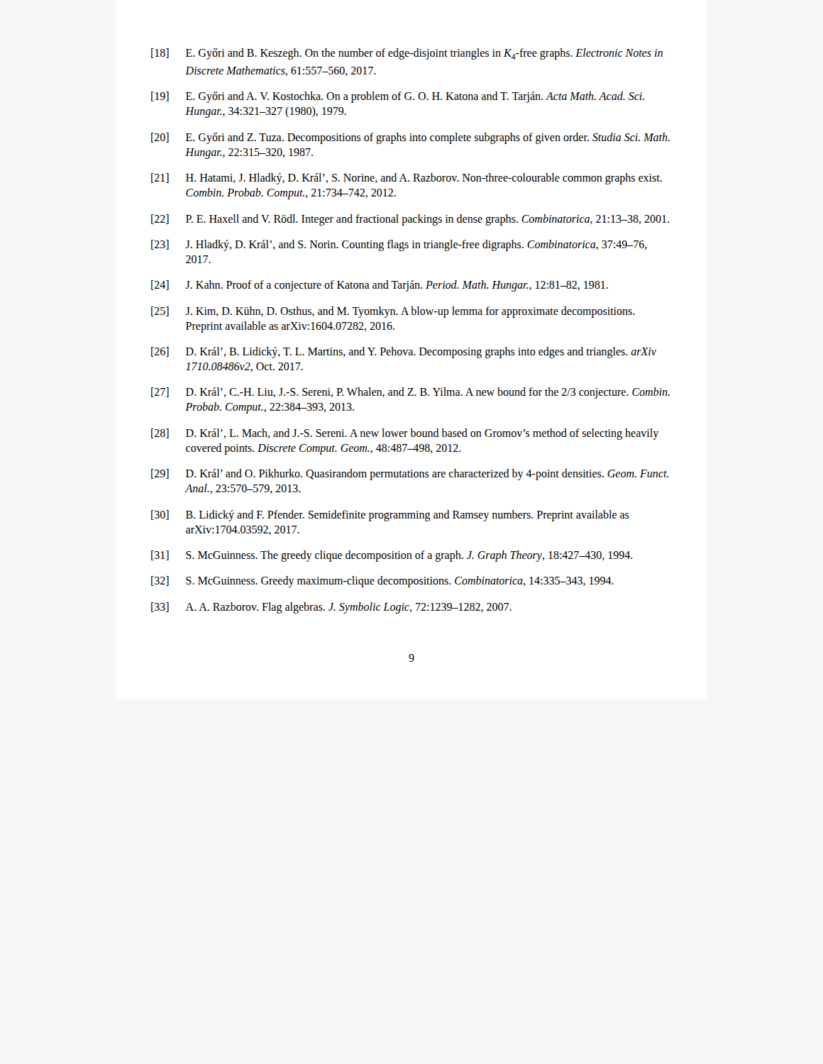[18] E. Győri and B. Keszegh. On the number of edge-disjoint triangles in K4-free graphs. Electronic Notes in Discrete Mathematics, 61:557–560, 2017.
[19] E. Győri and A. V. Kostochka. On a problem of G. O. H. Katona and T. Tarján. Acta Math. Acad. Sci. Hungar., 34:321–327 (1980), 1979.
[20] E. Győri and Z. Tuza. Decompositions of graphs into complete subgraphs of given order. Studia Sci. Math. Hungar., 22:315–320, 1987.
[21] H. Hatami, J. Hladký, D. Král’, S. Norine, and A. Razborov. Non-three-colourable common graphs exist. Combin. Probab. Comput., 21:734–742, 2012.
[22] P. E. Haxell and V. Rödl. Integer and fractional packings in dense graphs. Combinatorica, 21:13–38, 2001.
[23] J. Hladký, D. Král’, and S. Norin. Counting flags in triangle-free digraphs. Combinatorica, 37:49–76, 2017.
[24] J. Kahn. Proof of a conjecture of Katona and Tarján. Period. Math. Hungar., 12:81–82, 1981.
[25] J. Kim, D. Kühn, D. Osthus, and M. Tyomkyn. A blow-up lemma for approximate decompositions. Preprint available as arXiv:1604.07282, 2016.
[26] D. Král’, B. Lidický, T. L. Martins, and Y. Pehova. Decomposing graphs into edges and triangles. arXiv 1710.08486v2, Oct. 2017.
[27] D. Král’, C.-H. Liu, J.-S. Sereni, P. Whalen, and Z. B. Yilma. A new bound for the 2/3 conjecture. Combin. Probab. Comput., 22:384–393, 2013.
[28] D. Král’, L. Mach, and J.-S. Sereni. A new lower bound based on Gromov’s method of selecting heavily covered points. Discrete Comput. Geom., 48:487–498, 2012.
[29] D. Král’ and O. Pikhurko. Quasirandom permutations are characterized by 4-point densities. Geom. Funct. Anal., 23:570–579, 2013.
[30] B. Lidický and F. Pfender. Semidefinite programming and Ramsey numbers. Preprint available as arXiv:1704.03592, 2017.
[31] S. McGuinness. The greedy clique decomposition of a graph. J. Graph Theory, 18:427–430, 1994.
[32] S. McGuinness. Greedy maximum-clique decompositions. Combinatorica, 14:335–343, 1994.
[33] A. A. Razborov. Flag algebras. J. Symbolic Logic, 72:1239–1282, 2007.
9